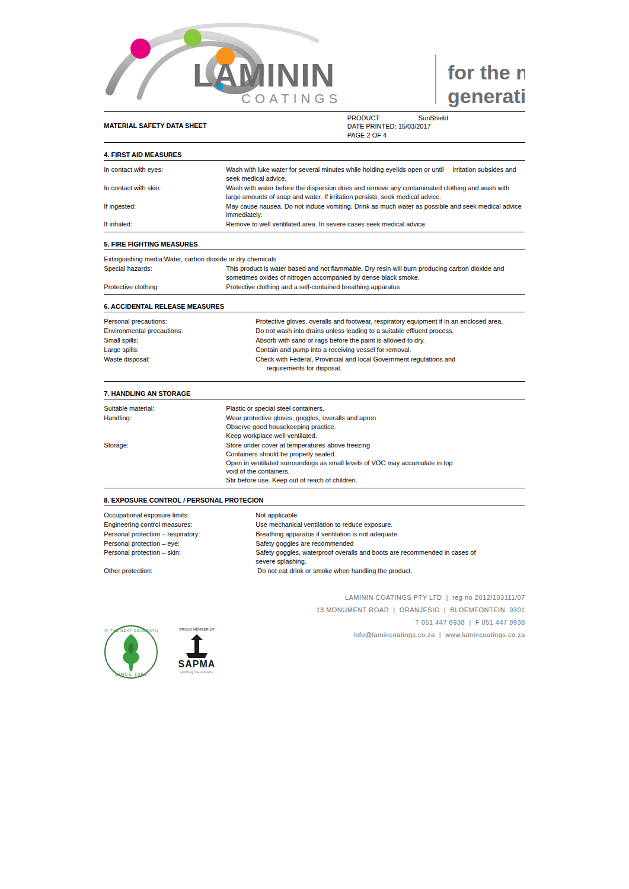LAMININ COATINGS for the next generation
MATERIAL SAFETY DATA SHEET
PRODUCT: SunShield
DATE PRINTED: 15/03/2017
PAGE 2 OF 4
4. FIRST AID MEASURES
| In contact with eyes: | Wash with luke water for several minutes while holding eyelids open or until irritation subsides and seek medical advice. |
| In contact with skin: | Wash with water before the dispersion dries and remove any contaminated clothing and wash with large amounts of soap and water. If irritation persists, seek medical advice. |
| If ingested: | May cause nausea. Do not induce vomiting. Drink as much water as possible and seek medical advice immediately. |
| If inhaled: | Remove to well ventilated area. In severe cases seek medical advice. |
5. FIRE FIGHTING MEASURES
| Extinguishing media:Water, carbon dioxide or dry chemicals |
| Special hazards: | This product is water based and not flammable. Dry resin will burn producing carbon dioxide and sometimes oxides of nitrogen accompanied by dense black smoke. |
| Protective clothing: | Protective clothing and a self-contained breathing apparatus |
6. ACCIDENTAL RELEASE MEASURES
| Personal precautions: | Protective gloves, overalls and footwear, respiratory equipment if in an enclosed area. |
| Environmental precautions: | Do not wash into drains unless leading to a suitable effluent process. |
| Small spills: | Absorb with sand or rags before the paint is allowed to dry. |
| Large spills: | Contain and pump into a receiving vessel for removal. |
| Waste disposal: | Check with Federal, Provincial and local Government regulations and requirements for disposal. |
7. HANDLING AN STORAGE
| Suitable material: | Plastic or special steel containers. |
| Handling: | Wear protective gloves, goggles, overalls and apron Observe good housekeeping practice. Keep workplace well ventilated. |
| Storage: | Store under cover at temperatures above freezing Containers should be properly sealed. Open in ventilated surroundings as small levels of VOC may accumulate in top void of the containers. Stir before use. Keep out of reach of children. |
8. EXPOSURE CONTROL / PERSONAL PROTECION
| Occupational exposure limits: | Not applicable |
| Engineering control measures: | Use mechanical ventilation to reduce exposure. |
| Personal protection – respiratory: | Breathing apparatus if ventilation is not adequate |
| Personal protection – eye: | Safety goggles are recommended |
| Personal protection – skin: | Safety goggles, waterproof overalls and boots are recommended in cases of severe splashing. |
| Other protection: | Do not eat drink or smoke when handling the product. |
SINCE 1981 FOR THE NEXT GENERATION PROUD MEMBER OF SAPMA uplifting the industry
LAMININ COATINGS PTY LTD | reg no 2012/103111/07
13 MONUMENT ROAD | ORANJESIG | BLOEMFONTEIN 9301
T 051 447 8938 | F 051 447 8938
info@lamincoatings.co.za | www.lamincoatings.co.za